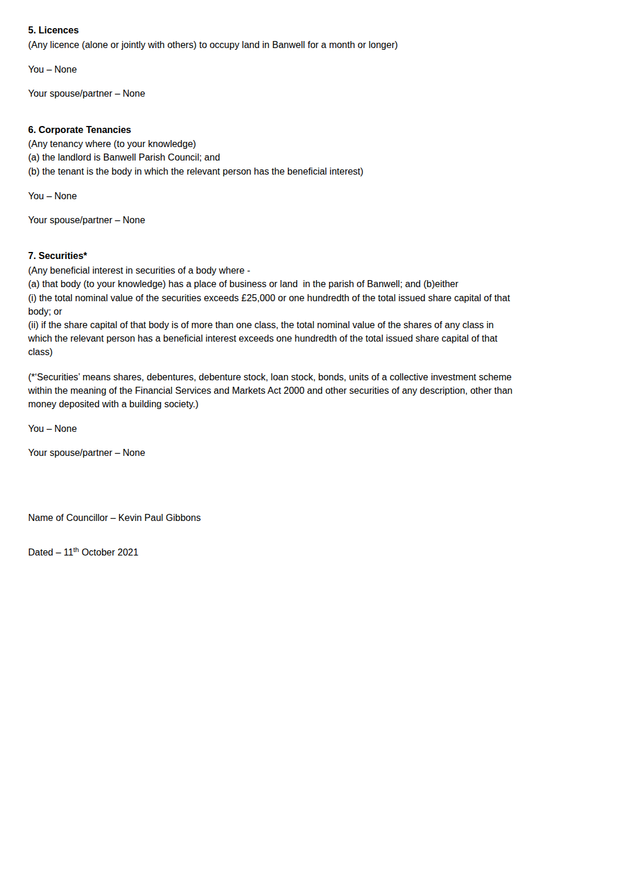5. Licences
(Any licence (alone or jointly with others) to occupy land in Banwell for a month or longer)
You – None
Your spouse/partner – None
6. Corporate Tenancies
(Any tenancy where (to your knowledge)
(a) the landlord is Banwell Parish Council; and
(b) the tenant is the body in which the relevant person has the beneficial interest)
You – None
Your spouse/partner – None
7. Securities*
(Any beneficial interest in securities of a body where -
(a) that body (to your knowledge) has a place of business or land in the parish of Banwell; and (b)either
(i) the total nominal value of the securities exceeds £25,000 or one hundredth of the total issued share capital of that body; or
(ii) if the share capital of that body is of more than one class, the total nominal value of the shares of any class in which the relevant person has a beneficial interest exceeds one hundredth of the total issued share capital of that class)
(*‘Securities’ means shares, debentures, debenture stock, loan stock, bonds, units of a collective investment scheme within the meaning of the Financial Services and Markets Act 2000 and other securities of any description, other than money deposited with a building society.)
You – None
Your spouse/partner – None
Name of Councillor – Kevin Paul Gibbons
Dated – 11th October 2021